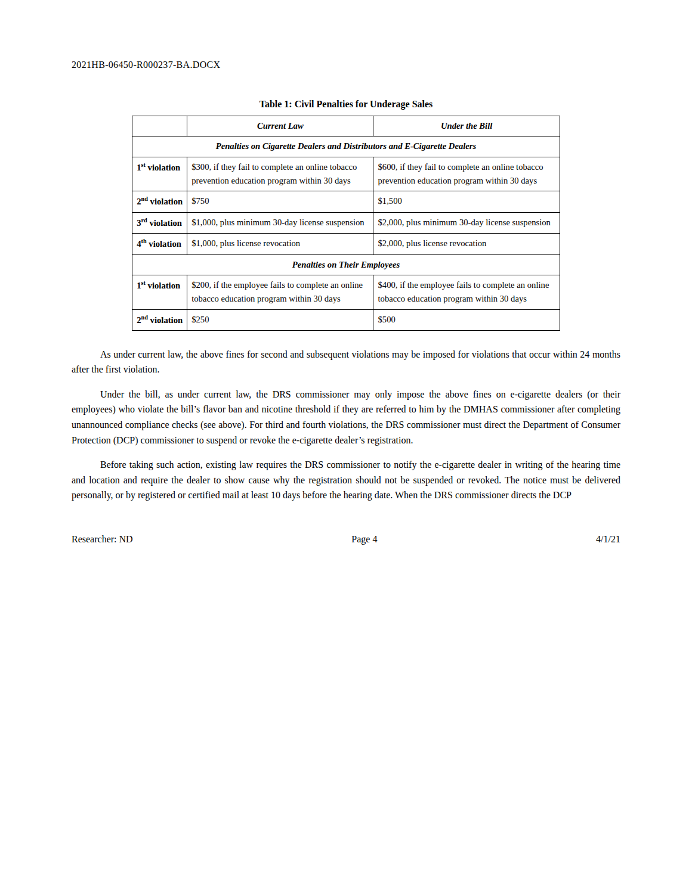2021HB-06450-R000237-BA.DOCX
Table 1: Civil Penalties for Underage Sales
| | Current Law | Under the Bill |
| --- | --- | --- |
| Penalties on Cigarette Dealers and Distributors and E-Cigarette Dealers |
| 1 st violation | $300, if they fail to complete an online tobacco prevention education program within 30 days | $600, if they fail to complete an online tobacco prevention education program within 30 days |
| 2 nd violation | $750 | $1,500 |
| 3 rd violation | $1,000, plus minimum 30-day license suspension | $2,000, plus minimum 30-day license suspension |
| 4 th violation | $1,000, plus license revocation | $2,000, plus license revocation |
| Penalties on Their Employees |
| 1 st violation | $200, if the employee fails to complete an online tobacco education program within 30 days | $400, if the employee fails to complete an online tobacco education program within 30 days |
| 2 nd violation | $250 | $500 |
As under current law, the above fines for second and subsequent violations may be imposed for violations that occur within 24 months after the first violation.
Under the bill, as under current law, the DRS commissioner may only impose the above fines on e-cigarette dealers (or their employees) who violate the bill’s flavor ban and nicotine threshold if they are referred to him by the DMHAS commissioner after completing unannounced compliance checks (see above). For third and fourth violations, the DRS commissioner must direct the Department of Consumer Protection (DCP) commissioner to suspend or revoke the e-cigarette dealer’s registration.
Before taking such action, existing law requires the DRS commissioner to notify the e-cigarette dealer in writing of the hearing time and location and require the dealer to show cause why the registration should not be suspended or revoked. The notice must be delivered personally, or by registered or certified mail at least 10 days before the hearing date. When the DRS commissioner directs the DCP
Researcher: ND Page 4 4/1/21